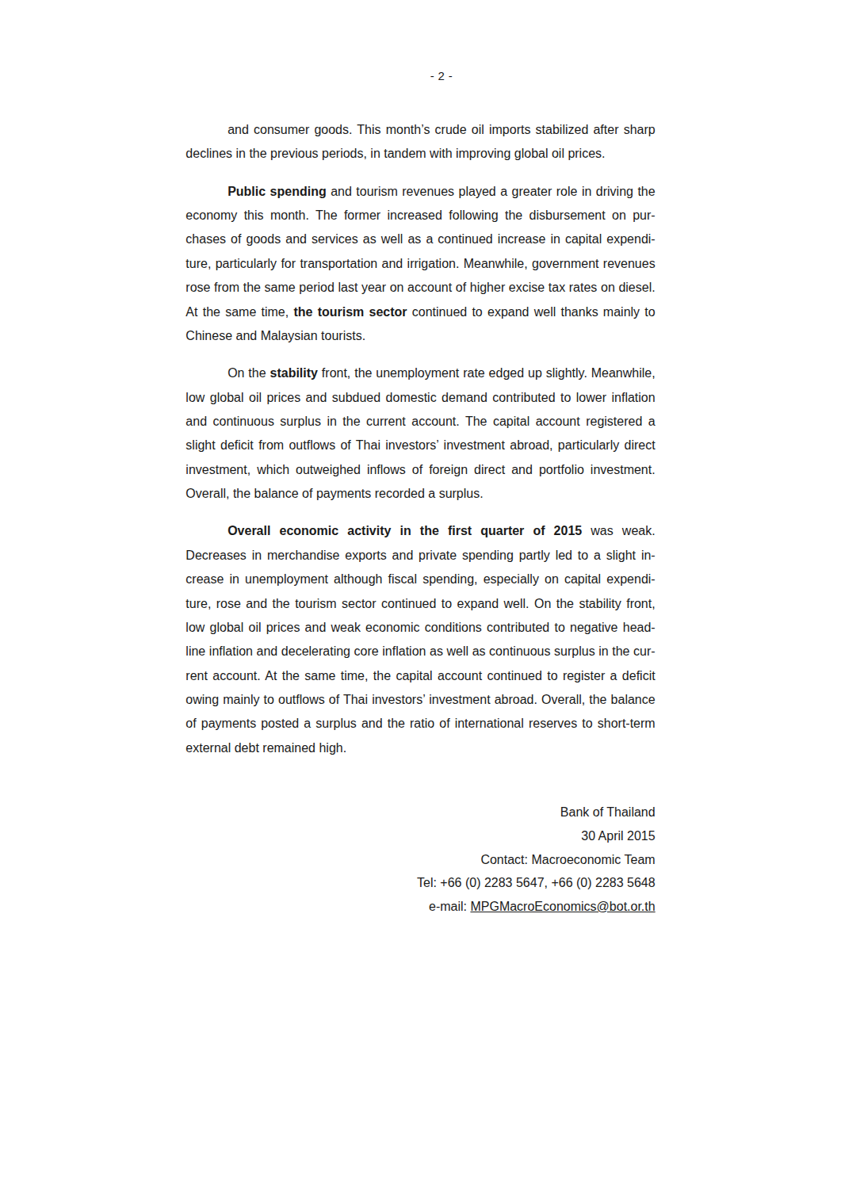- 2 -
and consumer goods. This month’s crude oil imports stabilized after sharp declines in the previous periods, in tandem with improving global oil prices.
Public spending and tourism revenues played a greater role in driving the economy this month. The former increased following the disbursement on purchases of goods and services as well as a continued increase in capital expenditure, particularly for transportation and irrigation. Meanwhile, government revenues rose from the same period last year on account of higher excise tax rates on diesel. At the same time, the tourism sector continued to expand well thanks mainly to Chinese and Malaysian tourists.
On the stability front, the unemployment rate edged up slightly. Meanwhile, low global oil prices and subdued domestic demand contributed to lower inflation and continuous surplus in the current account. The capital account registered a slight deficit from outflows of Thai investors’ investment abroad, particularly direct investment, which outweighed inflows of foreign direct and portfolio investment. Overall, the balance of payments recorded a surplus.
Overall economic activity in the first quarter of 2015 was weak. Decreases in merchandise exports and private spending partly led to a slight increase in unemployment although fiscal spending, especially on capital expenditure, rose and the tourism sector continued to expand well. On the stability front, low global oil prices and weak economic conditions contributed to negative headline inflation and decelerating core inflation as well as continuous surplus in the current account. At the same time, the capital account continued to register a deficit owing mainly to outflows of Thai investors’ investment abroad. Overall, the balance of payments posted a surplus and the ratio of international reserves to short-term external debt remained high.
Bank of Thailand
30 April 2015
Contact: Macroeconomic Team
Tel: +66 (0) 2283 5647, +66 (0) 2283 5648
e-mail: MPGMacroEconomics@bot.or.th